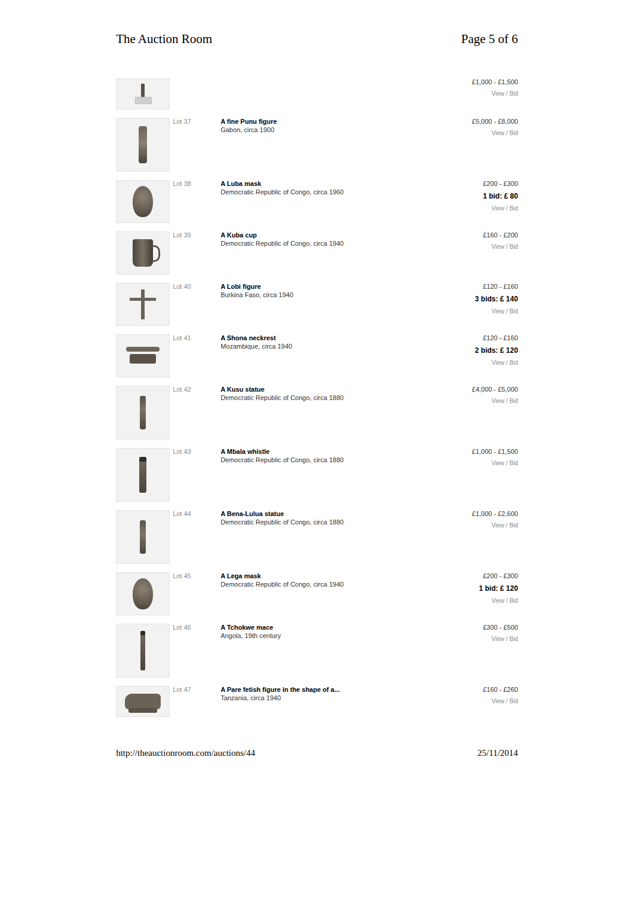The Auction Room
Page 5 of 6
| | | | £1,000 - £1,500 View / Bid |
| | Lot 37 | A fine Punu figure Gabon, circa 1900 | £5,000 - £8,000 View / Bid |
| | Lot 38 | A Luba mask Democratic Republic of Congo, circa 1960 | £200 - £300 1 bid: £ 80 View / Bid |
| | Lot 39 | A Kuba cup Democratic Republic of Congo, circa 1940 | £160 - £200 View / Bid |
| | Lot 40 | A Lobi figure Burkina Faso, circa 1940 | £120 - £160 3 bids: £ 140 View / Bid |
| | Lot 41 | A Shona neckrest Mozambique, circa 1940 | £120 - £160 2 bids: £ 120 View / Bid |
| | Lot 42 | A Kusu statue Democratic Republic of Congo, circa 1880 | £4,000 - £5,000 View / Bid |
| | Lot 43 | A Mbala whistle Democratic Republic of Congo, circa 1880 | £1,000 - £1,500 View / Bid |
| | Lot 44 | A Bena-Lulua statue Democratic Republic of Congo, circa 1880 | £1,000 - £2,600 View / Bid |
| | Lot 45 | A Lega mask Democratic Republic of Congo, circa 1940 | £200 - £300 1 bid: £ 120 View / Bid |
| | Lot 46 | A Tchokwe mace Angola, 19th century | £300 - £500 View / Bid |
| | Lot 47 | A Pare fetish figure in the shape of a... Tanzania, circa 1940 | £160 - £260 View / Bid |
http://theauctionroom.com/auctions/44
25/11/2014